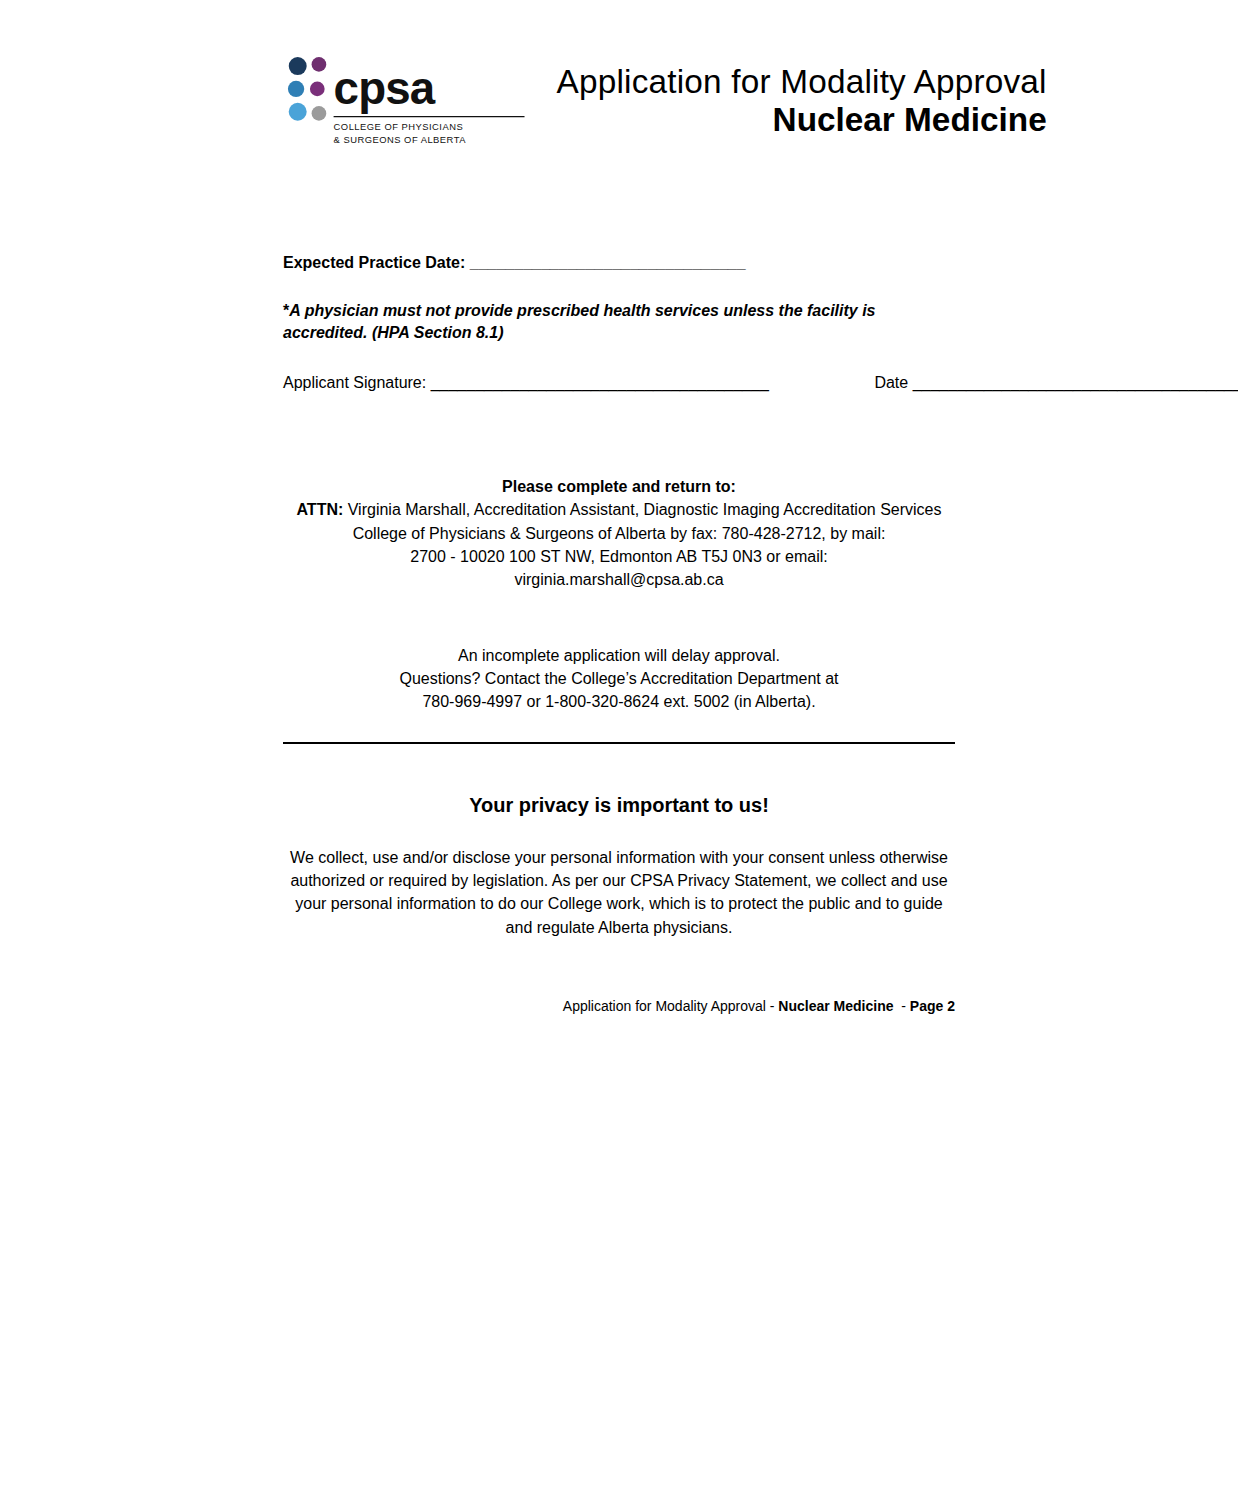cpsa COLLEGE OF PHYSICIANS & SURGEONS OF ALBERTA
Application for Modality Approval
Nuclear Medicine
Expected Practice Date: _______________________________
*A physician must not provide prescribed health services unless the facility is accredited. (HPA Section 8.1)
Applicant Signature: ______________________________________ Date ______________________________________
Please complete and return to:
ATTN: Virginia Marshall, Accreditation Assistant, Diagnostic Imaging Accreditation Services
College of Physicians & Surgeons of Alberta by fax: 780-428-2712, by mail:
2700 - 10020 100 ST NW, Edmonton AB T5J 0N3 or email:
virginia.marshall@cpsa.ab.ca
An incomplete application will delay approval.
Questions? Contact the College’s Accreditation Department at
780-969-4997 or 1-800-320-8624 ext. 5002 (in Alberta).
Your privacy is important to us!
We collect, use and/or disclose your personal information with your consent unless otherwise authorized or required by legislation. As per our CPSA Privacy Statement, we collect and use your personal information to do our College work, which is to protect the public and to guide and regulate Alberta physicians.
Application for Modality Approval - Nuclear Medicine - Page 2